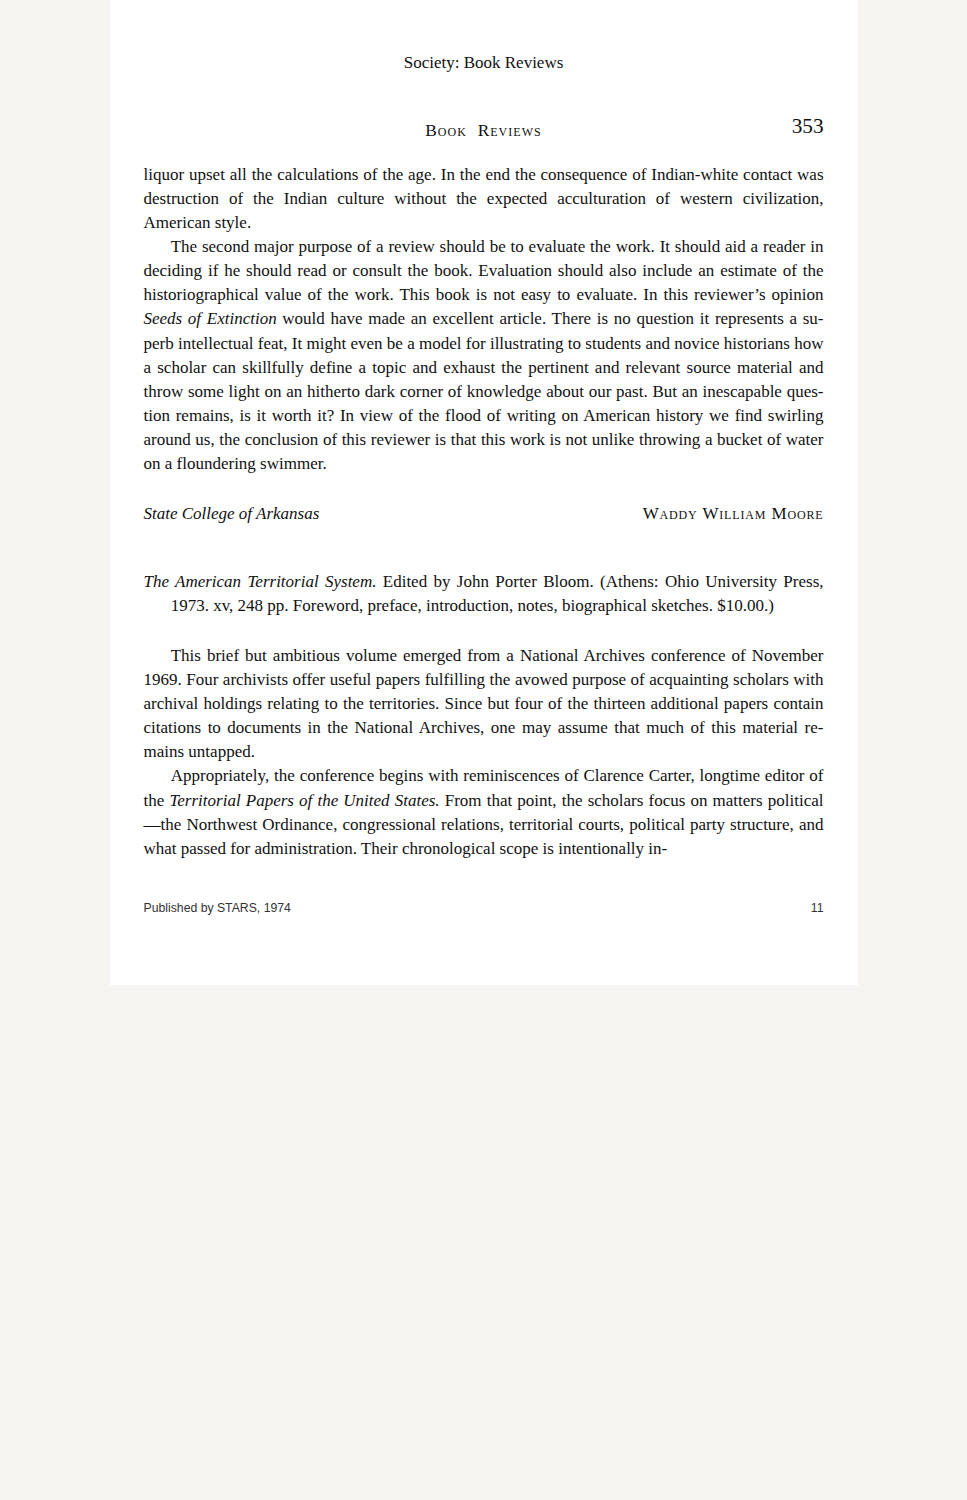Society: Book Reviews
Book Reviews 353
liquor upset all the calculations of the age. In the end the consequence of Indian-white contact was destruction of the Indian culture without the expected acculturation of western civilization, American style.
The second major purpose of a review should be to evaluate the work. It should aid a reader in deciding if he should read or consult the book. Evaluation should also include an estimate of the historiographical value of the work. This book is not easy to evaluate. In this reviewer’s opinion Seeds of Extinction would have made an excellent article. There is no question it represents a superb intellectual feat, It might even be a model for illustrating to students and novice historians how a scholar can skillfully define a topic and exhaust the pertinent and relevant source material and throw some light on an hitherto dark corner of knowledge about our past. But an inescapable question remains, is it worth it? In view of the flood of writing on American history we find swirling around us, the conclusion of this reviewer is that this work is not unlike throwing a bucket of water on a floundering swimmer.
State College of Arkansas Waddy William Moore
The American Territorial System. Edited by John Porter Bloom. (Athens: Ohio University Press, 1973. xv, 248 pp. Foreword, preface, introduction, notes, biographical sketches. $10.00.)
This brief but ambitious volume emerged from a National Archives conference of November 1969. Four archivists offer useful papers fulfilling the avowed purpose of acquainting scholars with archival holdings relating to the territories. Since but four of the thirteen additional papers contain citations to documents in the National Archives, one may assume that much of this material remains untapped.
Appropriately, the conference begins with reminiscences of Clarence Carter, longtime editor of the Territorial Papers of the United States. From that point, the scholars focus on matters political—the Northwest Ordinance, congressional relations, territorial courts, political party structure, and what passed for administration. Their chronological scope is intentionally in-
Published by STARS, 1974 11